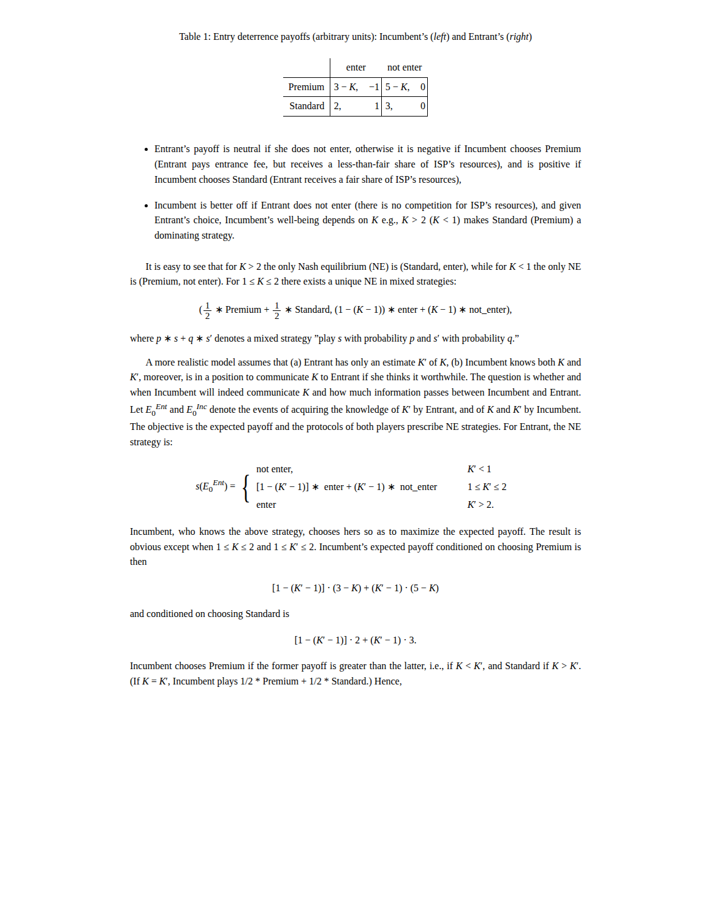Table 1: Entry deterrence payoffs (arbitrary units): Incumbent’s (left) and Entrant’s (right)
| | enter | not enter |
| Premium | 3 − K , | −1 | 5 − K , | 0 |
| Standard | 2, | 1 | 3, | 0 |
Entrant’s payoff is neutral if she does not enter, otherwise it is negative if Incumbent chooses Premium (Entrant pays entrance fee, but receives a less-than-fair share of ISP’s resources), and is positive if Incumbent chooses Standard (Entrant receives a fair share of ISP’s resources),
Incumbent is better off if Entrant does not enter (there is no competition for ISP’s resources), and given Entrant’s choice, Incumbent’s well-being depends on K e.g., K > 2 (K < 1) makes Standard (Premium) a dominating strategy.
It is easy to see that for K > 2 the only Nash equilibrium (NE) is (Standard, enter), while for K < 1 the only NE is (Premium, not enter). For 1 ≤ K ≤ 2 there exists a unique NE in mixed strategies:
(12 ∗ Premium + 12 ∗ Standard, (1 − (K − 1)) ∗ enter + (K − 1) ∗ not_enter),
where p ∗ s + q ∗ s′ denotes a mixed strategy ”play s with probability p and s′ with probability q.”
A more realistic model assumes that (a) Entrant has only an estimate K′ of K, (b) Incumbent knows both K and K′, moreover, is in a position to communicate K to Entrant if she thinks it worthwhile. The question is whether and when Incumbent will indeed communicate K and how much information passes between Incumbent and Entrant. Let E0Ent and E0Inc denote the events of acquiring the knowledge of K′ by Entrant, and of K and K′ by Incumbent. The objective is the expected payoff and the protocols of both players prescribe NE strategies. For Entrant, the NE strategy is:
s(E0Ent) = {
| not enter, | K ′ < 1 |
| [1 − ( K ′ − 1)] ∗ enter + ( K ′ − 1) ∗ not_enter | 1 ≤ K ′ ≤ 2 |
| enter | K ′ > 2. |
Incumbent, who knows the above strategy, chooses hers so as to maximize the expected payoff. The result is obvious except when 1 ≤ K ≤ 2 and 1 ≤ K′ ≤ 2. Incumbent’s expected payoff conditioned on choosing Premium is then
[1 − (K′ − 1)] · (3 − K) + (K′ − 1) · (5 − K)
and conditioned on choosing Standard is
[1 − (K′ − 1)] · 2 + (K′ − 1) · 3.
Incumbent chooses Premium if the former payoff is greater than the latter, i.e., if K < K′, and Standard if K > K′. (If K = K′, Incumbent plays 1/2 * Premium + 1/2 * Standard.) Hence,